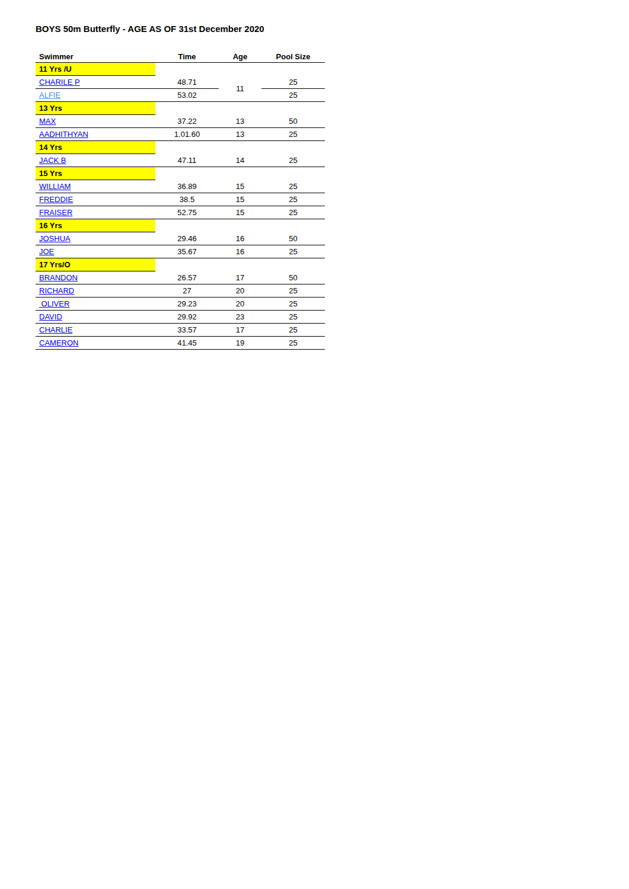BOYS 50m Butterfly - AGE AS OF 31st December 2020
| Swimmer | Time | Age | Pool Size |
| --- | --- | --- | --- |
| 11 Yrs /U | | | |
| CHARILE P | 48.71 | 11 | 25 |
| ALFIE | 53.02 | 25 |
| 13 Yrs | | | |
| MAX | 37.22 | 13 | 50 |
| AADHITHYAN | 1.01.60 | 13 | 25 |
| 14 Yrs | | | |
| JACK B | 47.11 | 14 | 25 |
| 15 Yrs | | | |
| WILLIAM | 36.89 | 15 | 25 |
| FREDDIE | 38.5 | 15 | 25 |
| FRAISER | 52.75 | 15 | 25 |
| 16 Yrs | | | |
| JOSHUA | 29.46 | 16 | 50 |
| JOE | 35.67 | 16 | 25 |
| 17 Yrs/O | | | |
| BRANDON | 26.57 | 17 | 50 |
| RICHARD | 27 | 20 | 25 |
| OLIVER | 29.23 | 20 | 25 |
| DAVID | 29.92 | 23 | 25 |
| CHARLIE | 33.57 | 17 | 25 |
| CAMERON | 41.45 | 19 | 25 |